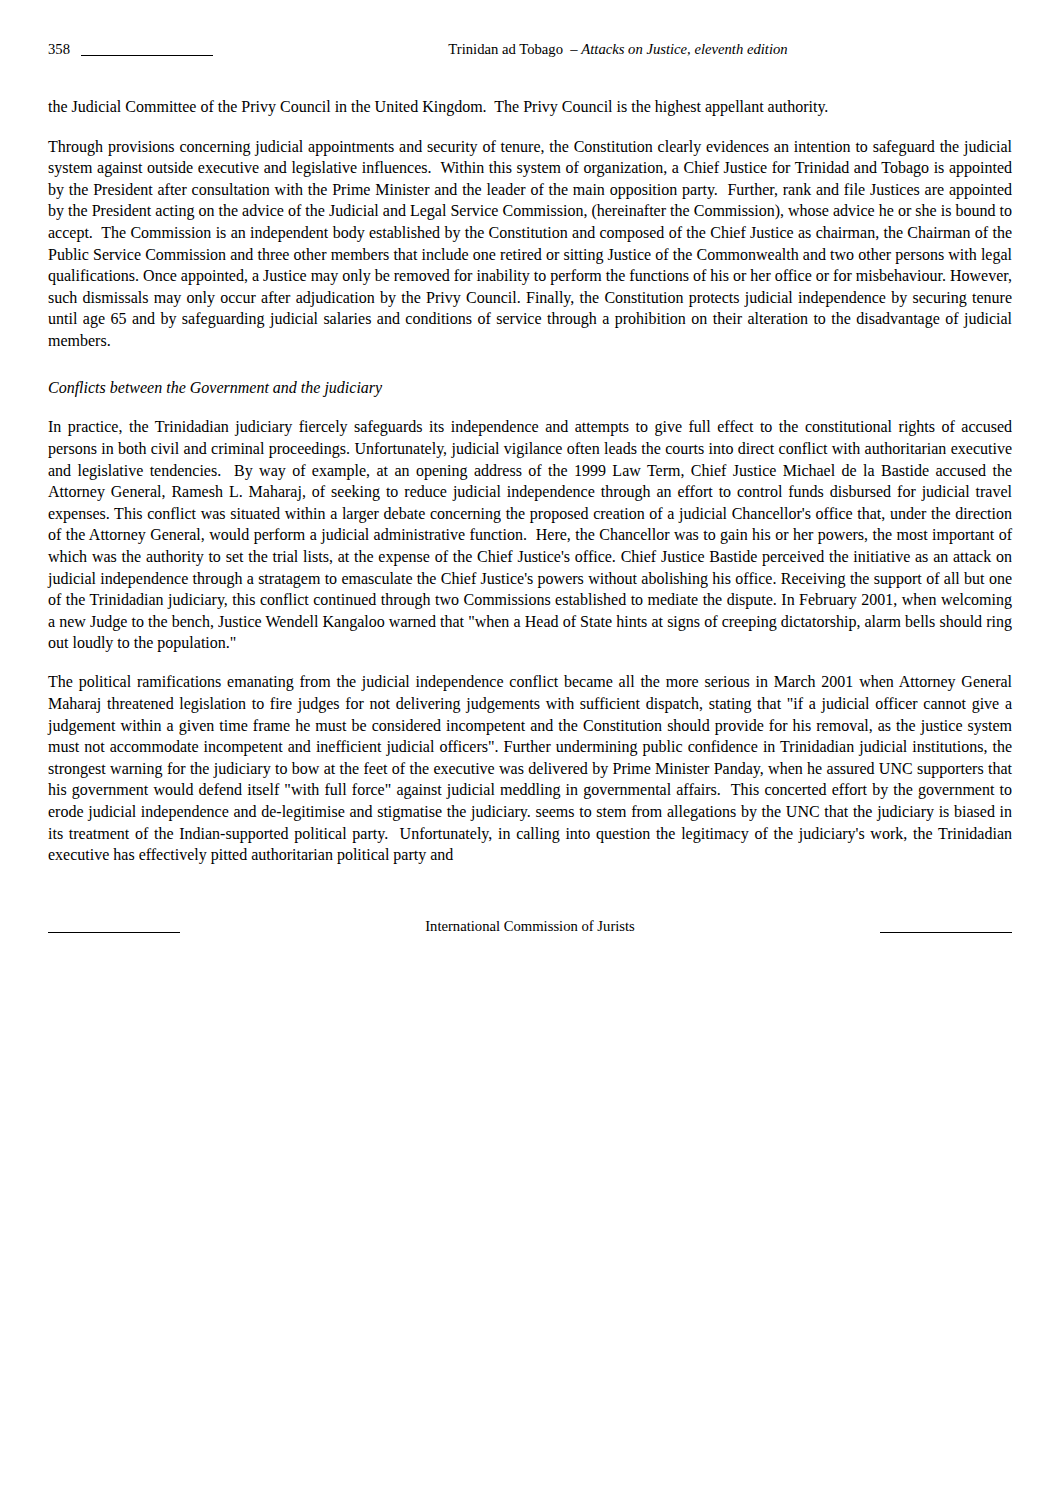358 Trinidan ad Tobago – Attacks on Justice, eleventh edition
the Judicial Committee of the Privy Council in the United Kingdom. The Privy Council is the highest appellant authority.
Through provisions concerning judicial appointments and security of tenure, the Constitution clearly evidences an intention to safeguard the judicial system against outside executive and legislative influences. Within this system of organization, a Chief Justice for Trinidad and Tobago is appointed by the President after consultation with the Prime Minister and the leader of the main opposition party. Further, rank and file Justices are appointed by the President acting on the advice of the Judicial and Legal Service Commission, (hereinafter the Commission), whose advice he or she is bound to accept. The Commission is an independent body established by the Constitution and composed of the Chief Justice as chairman, the Chairman of the Public Service Commission and three other members that include one retired or sitting Justice of the Commonwealth and two other persons with legal qualifications. Once appointed, a Justice may only be removed for inability to perform the functions of his or her office or for misbehaviour. However, such dismissals may only occur after adjudication by the Privy Council. Finally, the Constitution protects judicial independence by securing tenure until age 65 and by safeguarding judicial salaries and conditions of service through a prohibition on their alteration to the disadvantage of judicial members.
Conflicts between the Government and the judiciary
In practice, the Trinidadian judiciary fiercely safeguards its independence and attempts to give full effect to the constitutional rights of accused persons in both civil and criminal proceedings. Unfortunately, judicial vigilance often leads the courts into direct conflict with authoritarian executive and legislative tendencies. By way of example, at an opening address of the 1999 Law Term, Chief Justice Michael de la Bastide accused the Attorney General, Ramesh L. Maharaj, of seeking to reduce judicial independence through an effort to control funds disbursed for judicial travel expenses. This conflict was situated within a larger debate concerning the proposed creation of a judicial Chancellor's office that, under the direction of the Attorney General, would perform a judicial administrative function. Here, the Chancellor was to gain his or her powers, the most important of which was the authority to set the trial lists, at the expense of the Chief Justice's office. Chief Justice Bastide perceived the initiative as an attack on judicial independence through a stratagem to emasculate the Chief Justice's powers without abolishing his office. Receiving the support of all but one of the Trinidadian judiciary, this conflict continued through two Commissions established to mediate the dispute. In February 2001, when welcoming a new Judge to the bench, Justice Wendell Kangaloo warned that "when a Head of State hints at signs of creeping dictatorship, alarm bells should ring out loudly to the population."
The political ramifications emanating from the judicial independence conflict became all the more serious in March 2001 when Attorney General Maharaj threatened legislation to fire judges for not delivering judgements with sufficient dispatch, stating that "if a judicial officer cannot give a judgement within a given time frame he must be considered incompetent and the Constitution should provide for his removal, as the justice system must not accommodate incompetent and inefficient judicial officers". Further undermining public confidence in Trinidadian judicial institutions, the strongest warning for the judiciary to bow at the feet of the executive was delivered by Prime Minister Panday, when he assured UNC supporters that his government would defend itself "with full force" against judicial meddling in governmental affairs. This concerted effort by the government to erode judicial independence and de-legitimise and stigmatise the judiciary. seems to stem from allegations by the UNC that the judiciary is biased in its treatment of the Indian-supported political party. Unfortunately, in calling into question the legitimacy of the judiciary's work, the Trinidadian executive has effectively pitted authoritarian political party and
International Commission of Jurists